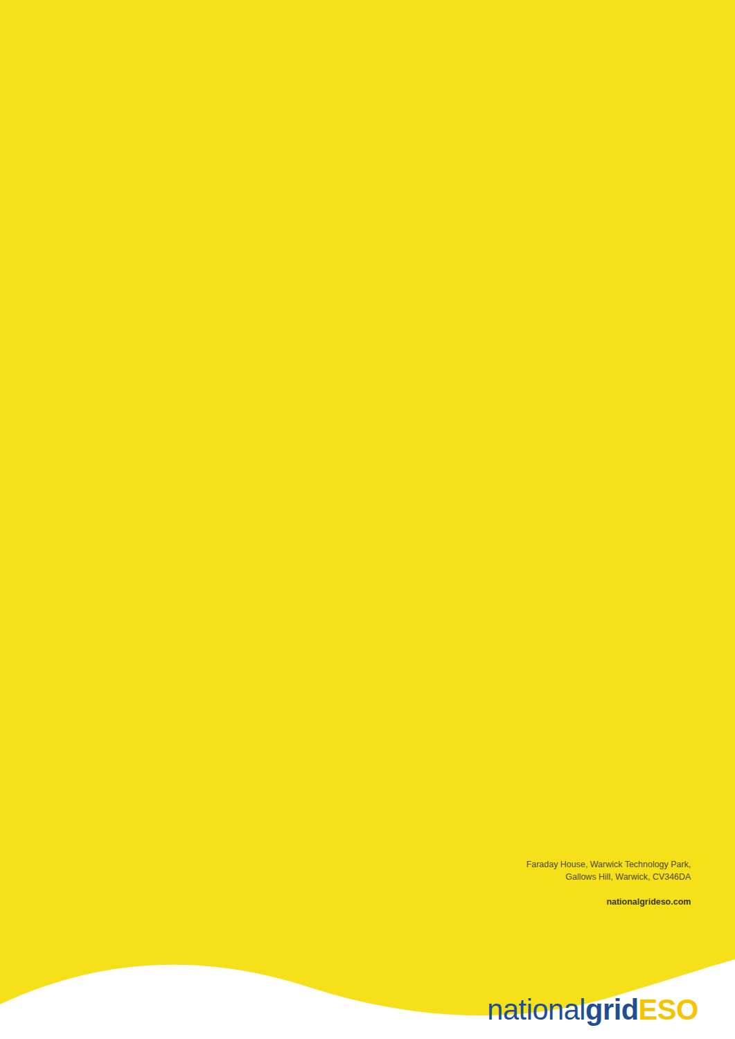Faraday House, Warwick Technology Park,
Gallows Hill, Warwick, CV346DA
nationalgrideso.com
national grid ESO